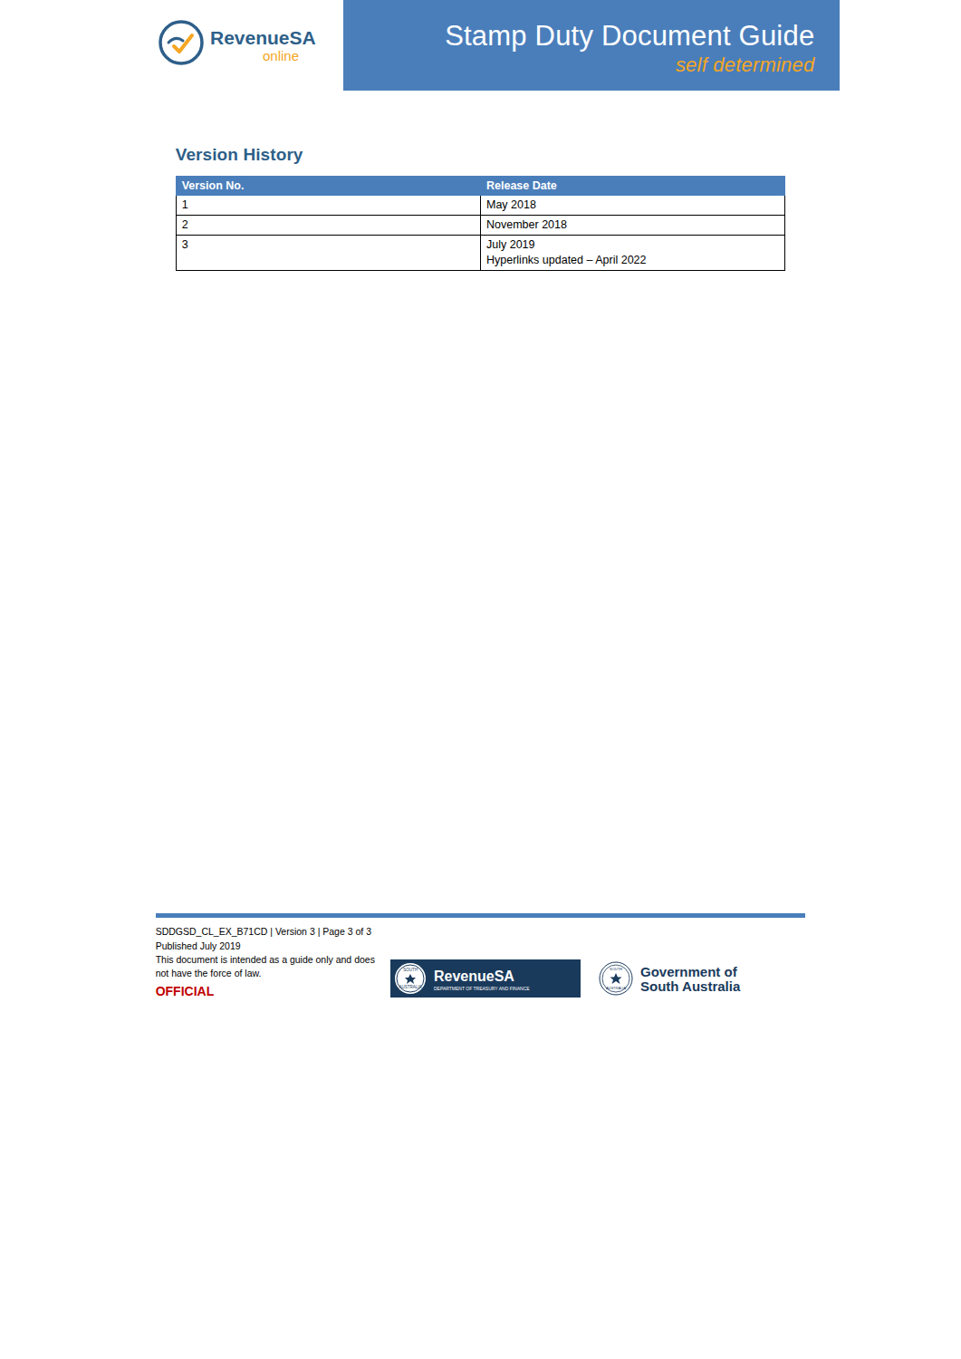RevenueSA online
Stamp Duty Document Guide
self determined
Version History
| Version No. | Release Date |
| --- | --- |
| 1 | May 2018 |
| 2 | November 2018 |
| 3 | July 2019 Hyperlinks updated – April 2022 |
SDDGSD_CL_EX_B71CD | Version 3 | Page 3 of 3
Published July 2019
This document is intended as a guide only and does not have the force of law.
OFFICIAL
SOUTH AUSTRALIA RevenueSA DEPARTMENT OF TREASURY AND FINANCE SOUTH AUSTRALIA Government of South Australia